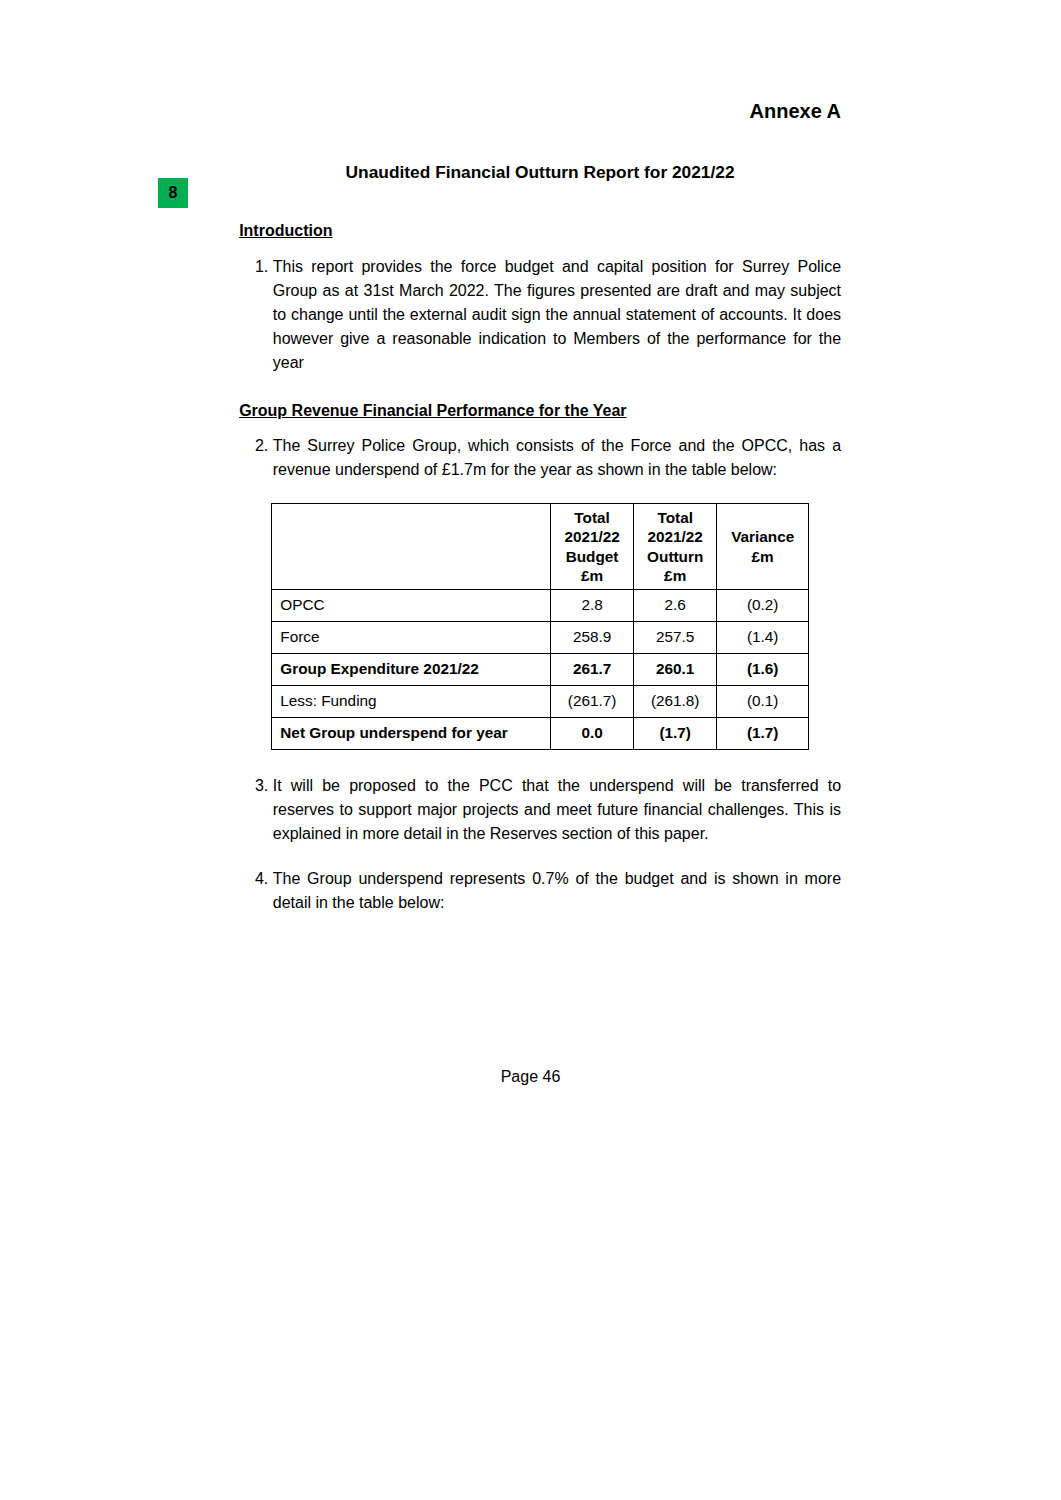8
Annexe A
Unaudited Financial Outturn Report for 2021/22
Introduction
This report provides the force budget and capital position for Surrey Police Group as at 31st March 2022. The figures presented are draft and may subject to change until the external audit sign the annual statement of accounts. It does however give a reasonable indication to Members of the performance for the year
Group Revenue Financial Performance for the Year
The Surrey Police Group, which consists of the Force and the OPCC, has a revenue underspend of £1.7m for the year as shown in the table below:
| | Total 2021/22 Budget £m | Total 2021/22 Outturn £m | Variance £m |
| --- | --- | --- | --- |
| OPCC | 2.8 | 2.6 | (0.2) |
| Force | 258.9 | 257.5 | (1.4) |
| Group Expenditure 2021/22 | 261.7 | 260.1 | (1.6) |
| Less: Funding | (261.7) | (261.8) | (0.1) |
| Net Group underspend for year | 0.0 | (1.7) | (1.7) |
It will be proposed to the PCC that the underspend will be transferred to reserves to support major projects and meet future financial challenges. This is explained in more detail in the Reserves section of this paper.
The Group underspend represents 0.7% of the budget and is shown in more detail in the table below:
Page 46